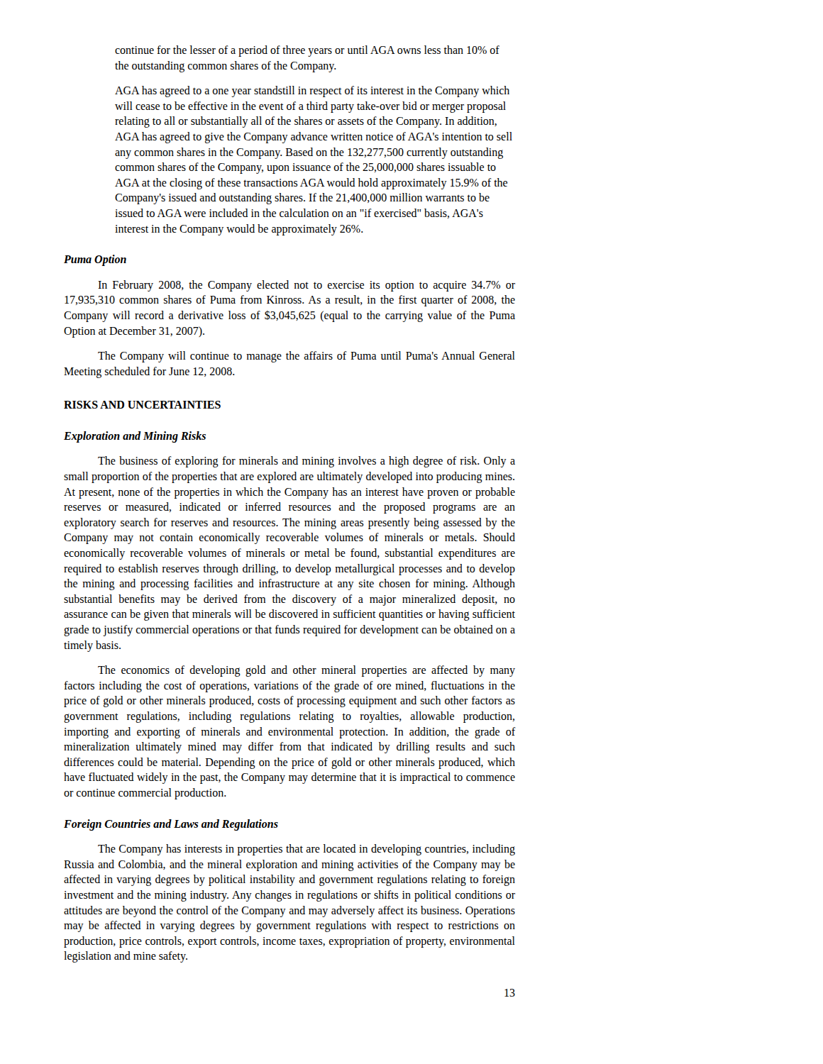continue for the lesser of a period of three years or until AGA owns less than 10% of the outstanding common shares of the Company.
AGA has agreed to a one year standstill in respect of its interest in the Company which will cease to be effective in the event of a third party take-over bid or merger proposal relating to all or substantially all of the shares or assets of the Company. In addition, AGA has agreed to give the Company advance written notice of AGA's intention to sell any common shares in the Company. Based on the 132,277,500 currently outstanding common shares of the Company, upon issuance of the 25,000,000 shares issuable to AGA at the closing of these transactions AGA would hold approximately 15.9% of the Company's issued and outstanding shares. If the 21,400,000 million warrants to be issued to AGA were included in the calculation on an "if exercised" basis, AGA's interest in the Company would be approximately 26%.
Puma Option
In February 2008, the Company elected not to exercise its option to acquire 34.7% or 17,935,310 common shares of Puma from Kinross. As a result, in the first quarter of 2008, the Company will record a derivative loss of $3,045,625 (equal to the carrying value of the Puma Option at December 31, 2007).
The Company will continue to manage the affairs of Puma until Puma's Annual General Meeting scheduled for June 12, 2008.
RISKS AND UNCERTAINTIES
Exploration and Mining Risks
The business of exploring for minerals and mining involves a high degree of risk. Only a small proportion of the properties that are explored are ultimately developed into producing mines. At present, none of the properties in which the Company has an interest have proven or probable reserves or measured, indicated or inferred resources and the proposed programs are an exploratory search for reserves and resources. The mining areas presently being assessed by the Company may not contain economically recoverable volumes of minerals or metals. Should economically recoverable volumes of minerals or metal be found, substantial expenditures are required to establish reserves through drilling, to develop metallurgical processes and to develop the mining and processing facilities and infrastructure at any site chosen for mining. Although substantial benefits may be derived from the discovery of a major mineralized deposit, no assurance can be given that minerals will be discovered in sufficient quantities or having sufficient grade to justify commercial operations or that funds required for development can be obtained on a timely basis.
The economics of developing gold and other mineral properties are affected by many factors including the cost of operations, variations of the grade of ore mined, fluctuations in the price of gold or other minerals produced, costs of processing equipment and such other factors as government regulations, including regulations relating to royalties, allowable production, importing and exporting of minerals and environmental protection. In addition, the grade of mineralization ultimately mined may differ from that indicated by drilling results and such differences could be material. Depending on the price of gold or other minerals produced, which have fluctuated widely in the past, the Company may determine that it is impractical to commence or continue commercial production.
Foreign Countries and Laws and Regulations
The Company has interests in properties that are located in developing countries, including Russia and Colombia, and the mineral exploration and mining activities of the Company may be affected in varying degrees by political instability and government regulations relating to foreign investment and the mining industry. Any changes in regulations or shifts in political conditions or attitudes are beyond the control of the Company and may adversely affect its business. Operations may be affected in varying degrees by government regulations with respect to restrictions on production, price controls, export controls, income taxes, expropriation of property, environmental legislation and mine safety.
13